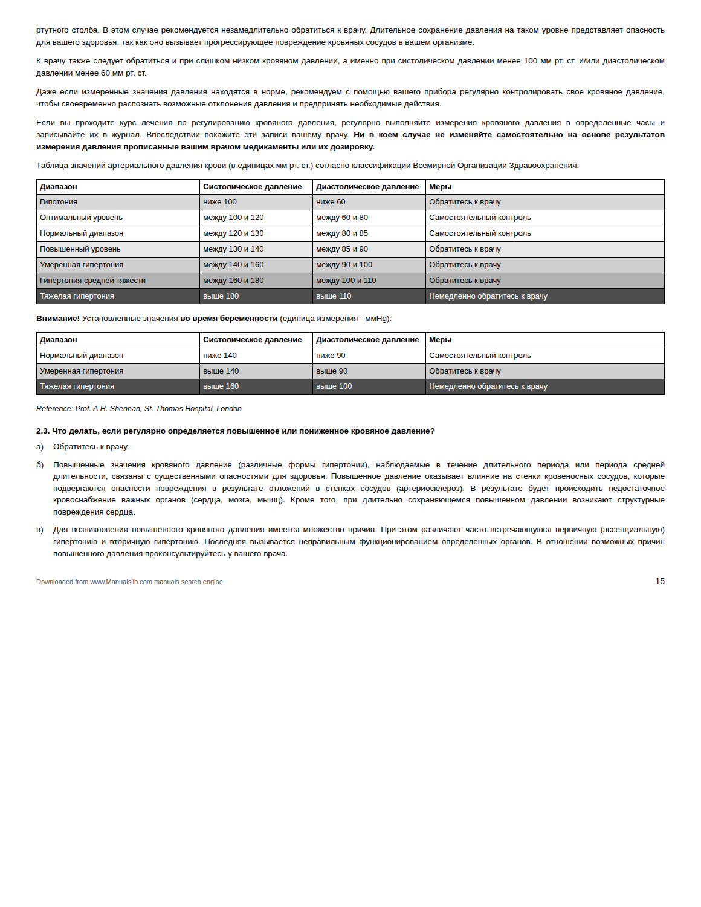ртутного столба. В этом случае рекомендуется незамедлительно обратиться к врачу. Длительное сохранение давления на таком уровне представляет опасность для вашего здоровья, так как оно вызывает прогрессирующее повреждение кровяных сосудов в вашем организме.
К врачу также следует обратиться и при слишком низком кровяном давлении, а именно при систолическом давлении менее 100 мм рт. ст. и/или диастолическом давлении менее 60 мм рт. ст.
Даже если измеренные значения давления находятся в норме, рекомендуем с помощью вашего прибора регулярно контролировать свое кровяное давление, чтобы своевременно распознать возможные отклонения давления и предпринять необходимые действия.
Если вы проходите курс лечения по регулированию кровяного давления, регулярно выполняйте измерения кровяного давления в определенные часы и записывайте их в журнал. Впоследствии покажите эти записи вашему врачу. Ни в коем случае не изменяйте самостоятельно на основе результатов измерения давления прописанные вашим врачом медикаменты или их дозировку.
Таблица значений артериального давления крови (в единицах мм рт. ст.) согласно классификации Всемирной Организации Здравоохранения:
| Диапазон | Систолическое давление | Диастолическое давление | Меры |
| --- | --- | --- | --- |
| Гипотония | ниже 100 | ниже 60 | Обратитесь к врачу |
| Оптимальный уровень | между 100 и 120 | между 60 и 80 | Самостоятельный контроль |
| Нормальный диапазон | между 120 и 130 | между 80 и 85 | Самостоятельный контроль |
| Повышенный уровень | между 130 и 140 | между 85 и 90 | Обратитесь к врачу |
| Умеренная гипертония | между 140 и 160 | между 90 и 100 | Обратитесь к врачу |
| Гипертония средней тяжести | между 160 и 180 | между 100 и 110 | Обратитесь к врачу |
| Тяжелая гипертония | выше 180 | выше 110 | Немедленно обратитесь к врачу |
Внимание! Установленные значения во время беременности (единица измерения - ммHg):
| Диапазон | Систолическое давление | Диастолическое давление | Меры |
| --- | --- | --- | --- |
| Нормальный диапазон | ниже 140 | ниже 90 | Самостоятельный контроль |
| Умеренная гипертония | выше 140 | выше 90 | Обратитесь к врачу |
| Тяжелая гипертония | выше 160 | выше 100 | Немедленно обратитесь к врачу |
Reference: Prof. A.H. Shennan, St. Thomas Hospital, London
2.3. Что делать, если регулярно определяется повышенное или пониженное кровяное давление?
а) Обратитесь к врачу.
б) Повышенные значения кровяного давления (различные формы гипертонии), наблюдаемые в течение длительного периода или периода средней длительности, связаны с существенными опасностями для здоровья. Повышенное давление оказывает влияние на стенки кровеносных сосудов, которые подвергаются опасности повреждения в результате отложений в стенках сосудов (артериосклероз). В результате будет происходить недостаточное кровоснабжение важных органов (сердца, мозга, мышц). Кроме того, при длительно сохраняющемся повышенном давлении возникают структурные повреждения сердца.
в) Для возникновения повышенного кровяного давления имеется множество причин. При этом различают часто встречающуюся первичную (эссенциальную) гипертонию и вторичную гипертонию. Последняя вызывается неправильным функционированием определенных органов. В отношении возможных причин повышенного давления проконсультируйтесь у вашего врача.
Downloaded from www.Manualslib.com manuals search engine
15